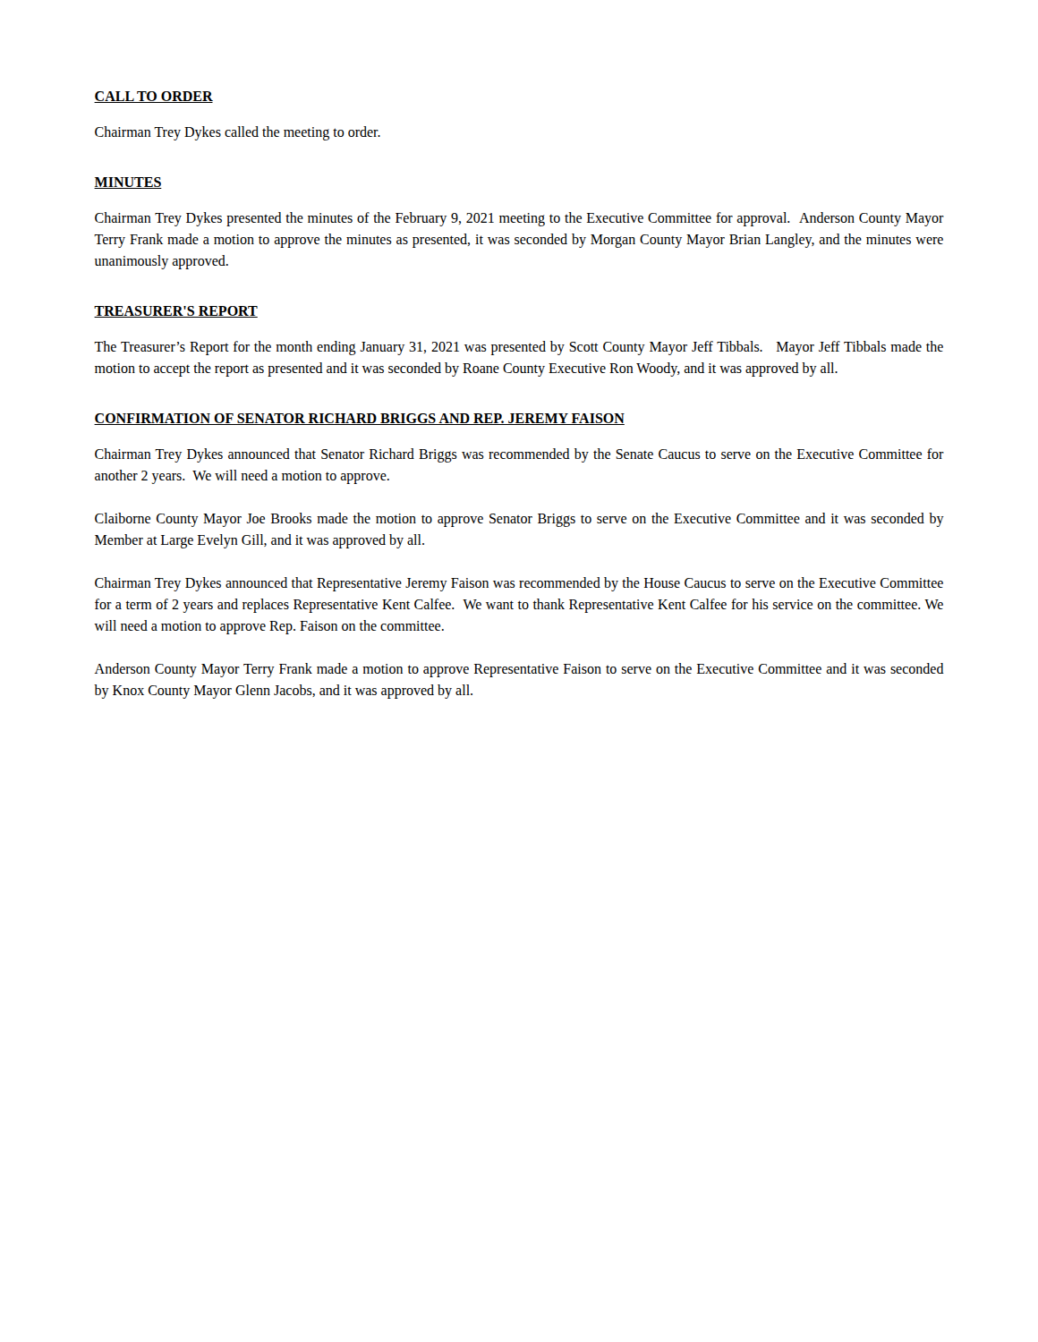CALL TO ORDER
Chairman Trey Dykes called the meeting to order.
MINUTES
Chairman Trey Dykes presented the minutes of the February 9, 2021 meeting to the Executive Committee for approval. Anderson County Mayor Terry Frank made a motion to approve the minutes as presented, it was seconded by Morgan County Mayor Brian Langley, and the minutes were unanimously approved.
TREASURER'S REPORT
The Treasurer’s Report for the month ending January 31, 2021 was presented by Scott County Mayor Jeff Tibbals. Mayor Jeff Tibbals made the motion to accept the report as presented and it was seconded by Roane County Executive Ron Woody, and it was approved by all.
CONFIRMATION OF SENATOR RICHARD BRIGGS AND REP. JEREMY FAISON
Chairman Trey Dykes announced that Senator Richard Briggs was recommended by the Senate Caucus to serve on the Executive Committee for another 2 years. We will need a motion to approve.
Claiborne County Mayor Joe Brooks made the motion to approve Senator Briggs to serve on the Executive Committee and it was seconded by Member at Large Evelyn Gill, and it was approved by all.
Chairman Trey Dykes announced that Representative Jeremy Faison was recommended by the House Caucus to serve on the Executive Committee for a term of 2 years and replaces Representative Kent Calfee. We want to thank Representative Kent Calfee for his service on the committee. We will need a motion to approve Rep. Faison on the committee.
Anderson County Mayor Terry Frank made a motion to approve Representative Faison to serve on the Executive Committee and it was seconded by Knox County Mayor Glenn Jacobs, and it was approved by all.